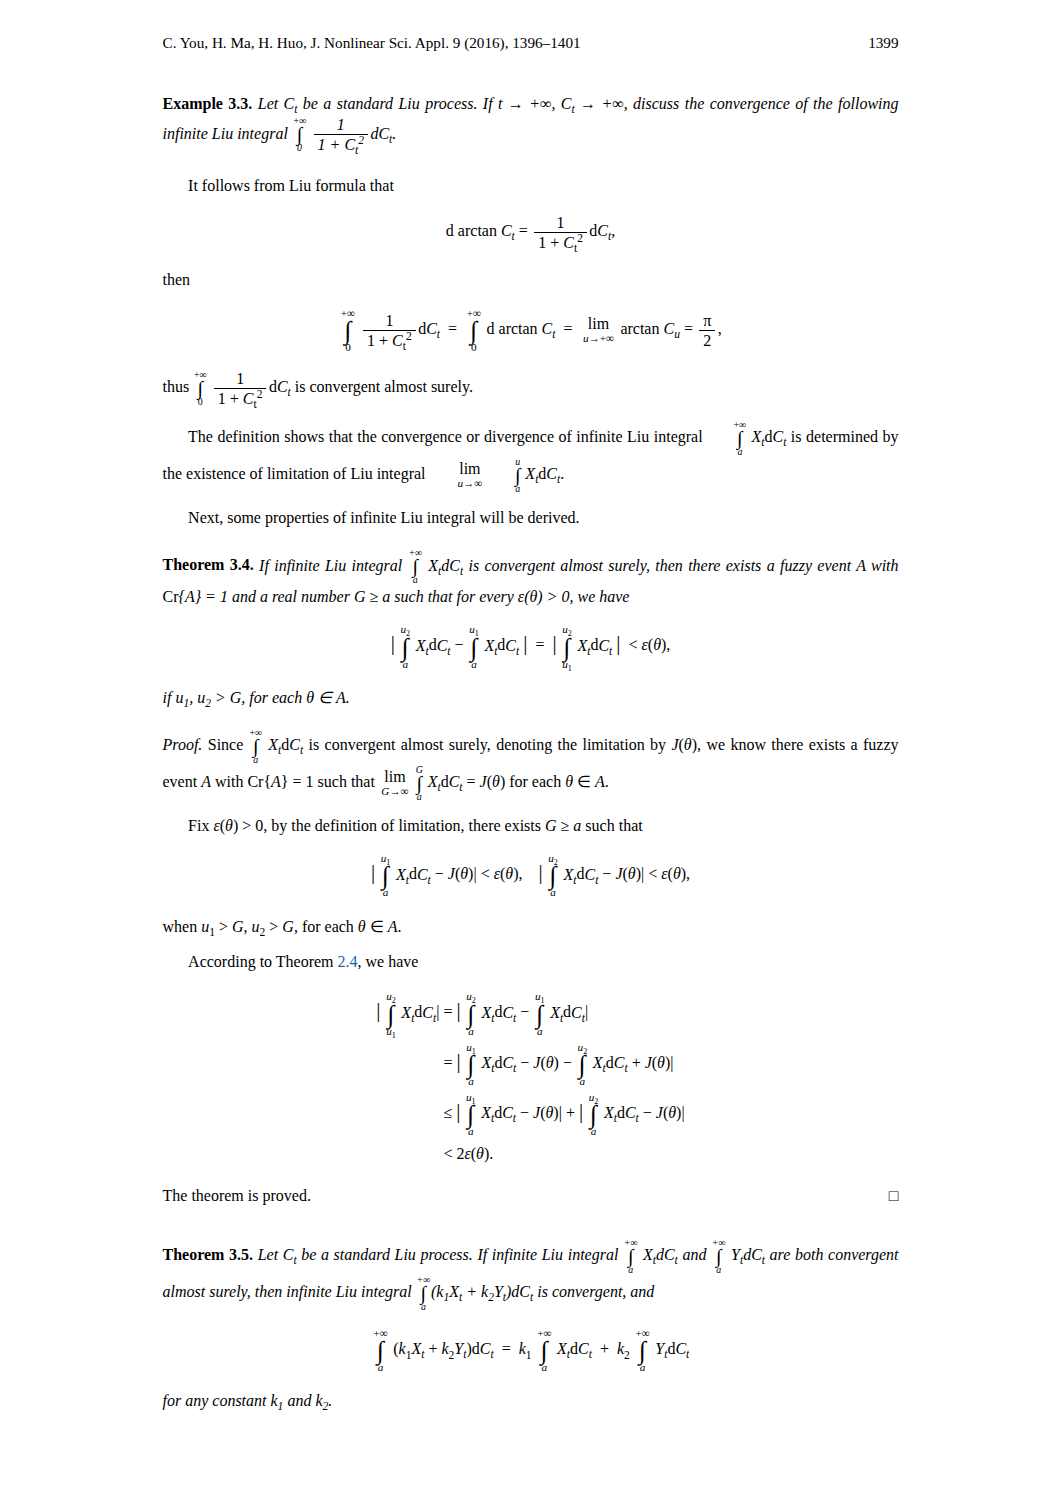C. You, H. Ma, H. Huo, J. Nonlinear Sci. Appl. 9 (2016), 1396–1401 1399
Example 3.3. Let Ct be a standard Liu process. If t → +∞, Ct → +∞, discuss the convergence of the following infinite Liu integral +∞∫0 11 + Ct2dCt.
It follows from Liu formula that
d arctan Ct = 11 + Ct2dCt,
then
+∞∫0 11 + Ct2dCt = +∞∫0 d arctan Ct = lim u→+∞ arctan Cu = π 2,
thus +∞∫0 11 + Ct2dCt is convergent almost surely.
The definition shows that the convergence or divergence of infinite Liu integral +∞∫a XtdCt is determined by the existence of limitation of Liu integral lim u→∞ u∫a XtdCt.
Next, some properties of infinite Liu integral will be derived.
Theorem 3.4. If infinite Liu integral +∞∫a XtdCt is convergent almost surely, then there exists a fuzzy event A with Cr{A} = 1 and a real number G ≥ a such that for every ε(θ) > 0, we have
| u2∫a XtdCt − u1∫a XtdCt | = | u2∫u1 XtdCt | < ε(θ),
if u1, u2 > G, for each θ ∈ A.
Proof. Since +∞∫a XtdCt is convergent almost surely, denoting the limitation by J(θ), we know there exists a fuzzy event A with Cr{A} = 1 such that lim G→∞ G∫a XtdCt = J(θ) for each θ ∈ A.
Fix ε(θ) > 0, by the definition of limitation, there exists G ≥ a such that
| u1∫a XtdCt − J(θ)| < ε(θ), | u2∫a XtdCt − J(θ)| < ε(θ),
when u1 > G, u2 > G, for each θ ∈ A.
According to Theorem 2.4, we have
| u2∫u1 XtdCt|
= | u2∫a XtdCt − u1∫a XtdCt|
= | u1∫a XtdCt − J(θ) − u2∫a XtdCt + J(θ)|
≤ | u1∫a XtdCt − J(θ)| + | u2∫a XtdCt − J(θ)|
< 2ε(θ).
The theorem is proved. □
Theorem 3.5. Let Ct be a standard Liu process. If infinite Liu integral +∞∫a XtdCt and +∞∫a YtdCt are both convergent almost surely, then infinite Liu integral +∞∫a(k1Xt + k2Yt)dCt is convergent, and
+∞∫a (k1Xt + k2Yt)dCt = k1 +∞∫a XtdCt + k2 +∞∫a YtdCt
for any constant k1 and k2.